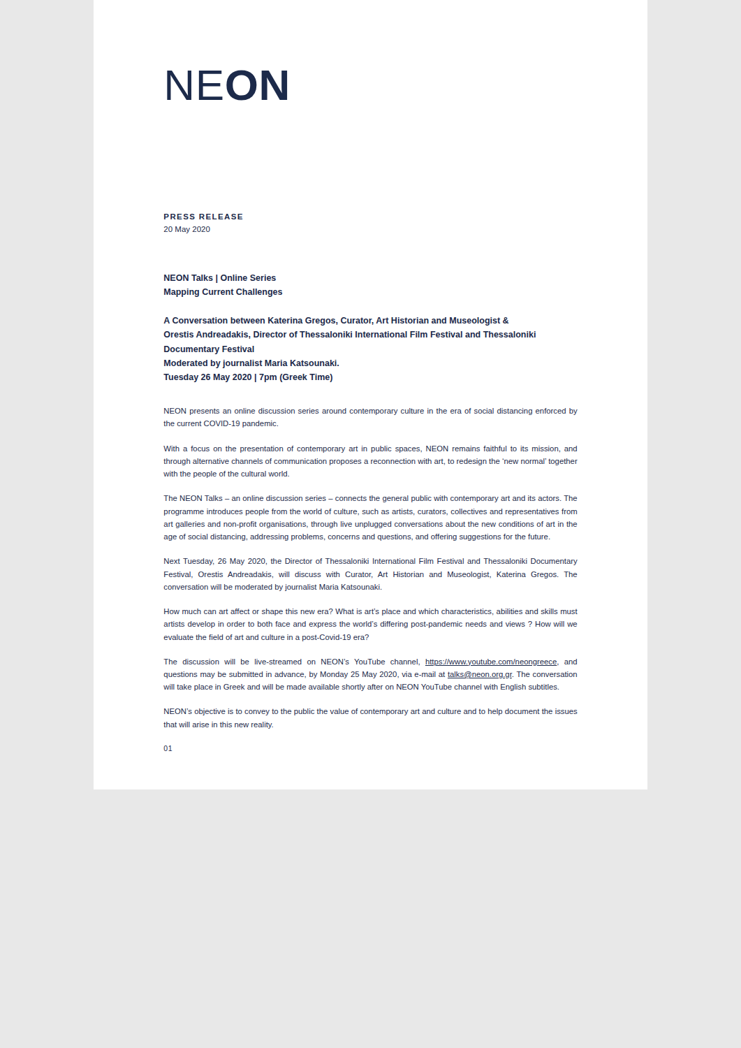NEON
PRESS RELEASE
20 May 2020
NEON Talks | Online Series
Mapping Current Challenges
A Conversation between Katerina Gregos, Curator, Art Historian and Museologist &
Orestis Andreadakis, Director of Thessaloniki International Film Festival and Thessaloniki
Documentary Festival
Moderated by journalist Maria Katsounaki.
Tuesday 26 May 2020 | 7pm (Greek Time)
NEON presents an online discussion series around contemporary culture in the era of social distancing enforced by the current COVID-19 pandemic.
With a focus on the presentation of contemporary art in public spaces, NEON remains faithful to its mission, and through alternative channels of communication proposes a reconnection with art, to redesign the ‘new normal’ together with the people of the cultural world.
The NEON Talks – an online discussion series – connects the general public with contemporary art and its actors. The programme introduces people from the world of culture, such as artists, curators, collectives and representatives from art galleries and non-profit organisations, through live unplugged conversations about the new conditions of art in the age of social distancing, addressing problems, concerns and questions, and offering suggestions for the future.
Next Tuesday, 26 May 2020, the Director of Thessaloniki International Film Festival and Thessaloniki Documentary Festival, Orestis Andreadakis, will discuss with Curator, Art Historian and Museologist, Katerina Gregos. The conversation will be moderated by journalist Maria Katsounaki.
How much can art affect or shape this new era? What is art’s place and which characteristics, abilities and skills must artists develop in order to both face and express the world’s differing post-pandemic needs and views ? How will we evaluate the field of art and culture in a post-Covid-19 era?
The discussion will be live-streamed on NEON’s YouTube channel, https://www.youtube.com/neongreece, and questions may be submitted in advance, by Monday 25 May 2020, via e-mail at talks@neon.org.gr. The conversation will take place in Greek and will be made available shortly after on NEON YouTube channel with English subtitles.
NEON’s objective is to convey to the public the value of contemporary art and culture and to help document the issues that will arise in this new reality.
01